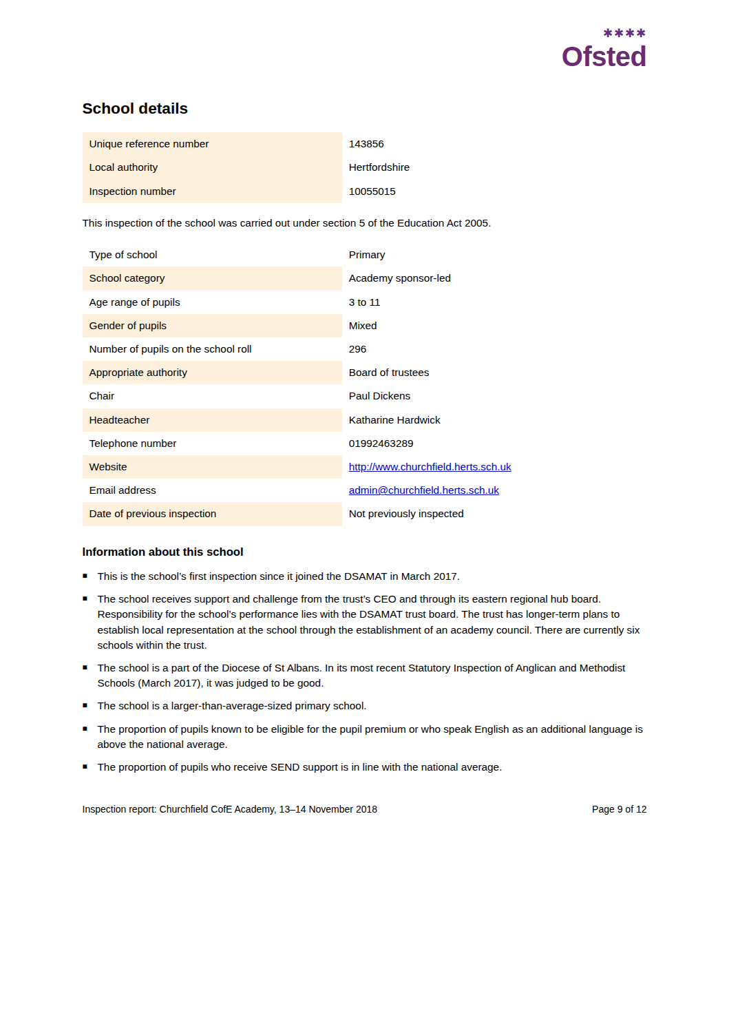✱✱✱✱ Ofsted
School details
| Unique reference number | 143856 |
| Local authority | Hertfordshire |
| Inspection number | 10055015 |
This inspection of the school was carried out under section 5 of the Education Act 2005.
| Type of school | Primary |
| School category | Academy sponsor-led |
| Age range of pupils | 3 to 11 |
| Gender of pupils | Mixed |
| Number of pupils on the school roll | 296 |
| Appropriate authority | Board of trustees |
| Chair | Paul Dickens |
| Headteacher | Katharine Hardwick |
| Telephone number | 01992463289 |
| Website | http://www.churchfield.herts.sch.uk |
| Email address | admin@churchfield.herts.sch.uk |
| Date of previous inspection | Not previously inspected |
Information about this school
This is the school’s first inspection since it joined the DSAMAT in March 2017.
The school receives support and challenge from the trust’s CEO and through its eastern regional hub board. Responsibility for the school’s performance lies with the DSAMAT trust board. The trust has longer-term plans to establish local representation at the school through the establishment of an academy council. There are currently six schools within the trust.
The school is a part of the Diocese of St Albans. In its most recent Statutory Inspection of Anglican and Methodist Schools (March 2017), it was judged to be good.
The school is a larger-than-average-sized primary school.
The proportion of pupils known to be eligible for the pupil premium or who speak English as an additional language is above the national average.
The proportion of pupils who receive SEND support is in line with the national average.
Inspection report: Churchfield CofE Academy, 13–14 November 2018
Page 9 of 12